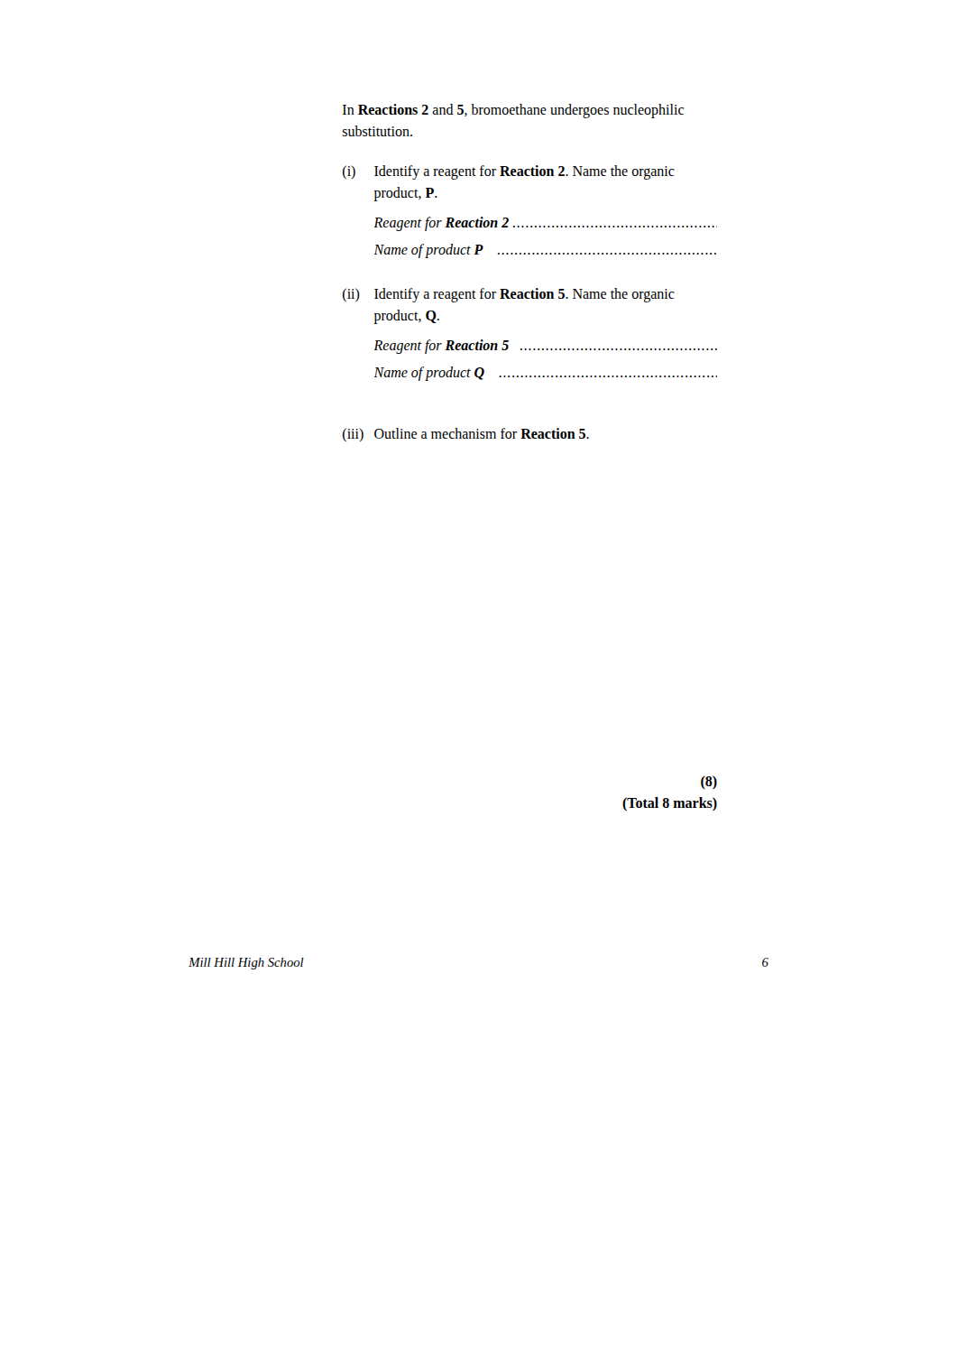In Reactions 2 and 5, bromoethane undergoes nucleophilic substitution.
(i) Identify a reagent for Reaction 2. Name the organic product, P.
Reagent for Reaction 2 ...................................................................................
Name of product P .........................................................................................
(ii) Identify a reagent for Reaction 5. Name the organic product, Q.
Reagent for Reaction 5 ...............................................................................
Name of product Q .........................................................................................
(iii) Outline a mechanism for Reaction 5.
(8)
(Total 8 marks)
Mill Hill High School 6